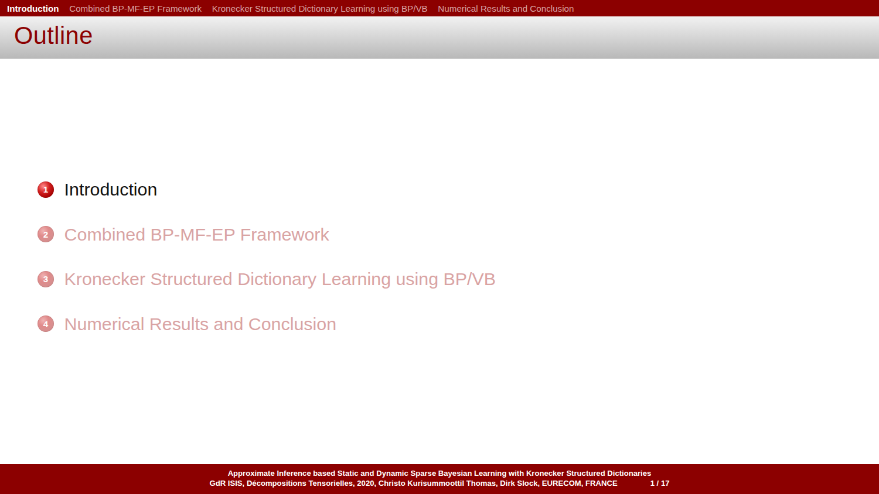Introduction Combined BP-MF-EP Framework Kronecker Structured Dictionary Learning using BP/VB Numerical Results and Conclusion
Outline
Introduction
Combined BP-MF-EP Framework
Kronecker Structured Dictionary Learning using BP/VB
Numerical Results and Conclusion
Approximate Inference based Static and Dynamic Sparse Bayesian Learning with Kronecker Structured Dictionaries
GdR ISIS, Décompositions Tensorielles, 2020, Christo Kurisummoottil Thomas, Dirk Slock, EURECOM, FRANCE 1 / 17